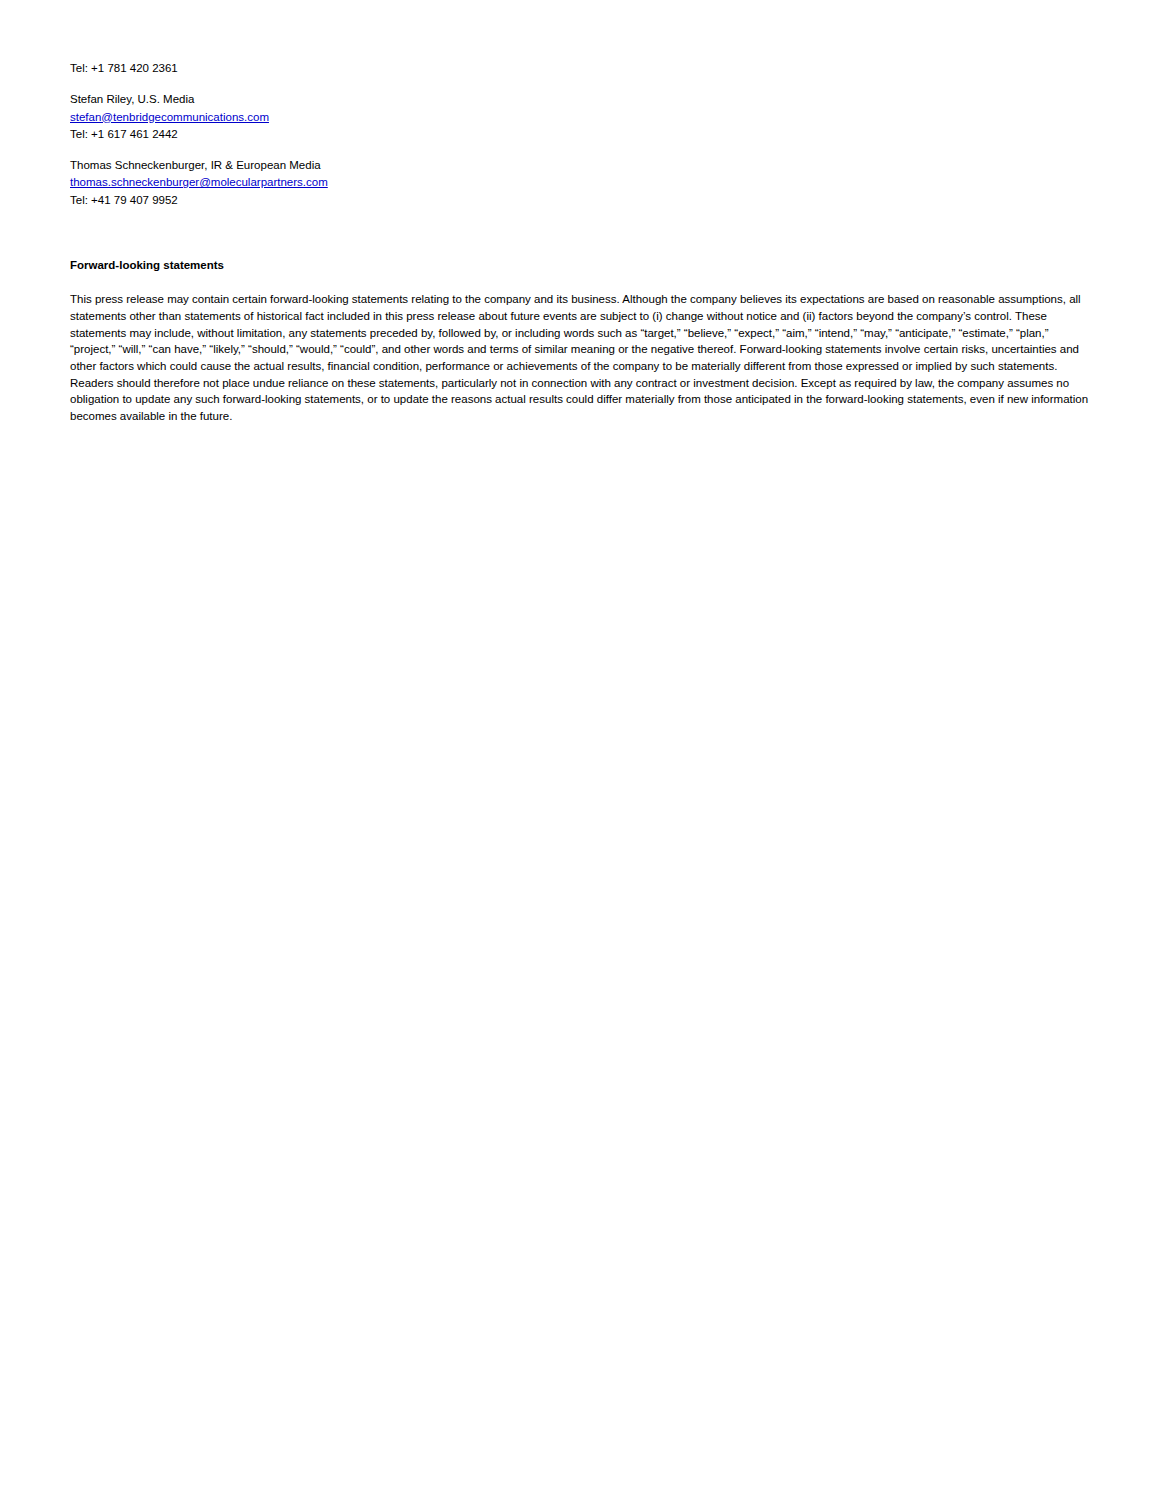Tel: +1 781 420 2361
Stefan Riley, U.S. Media
stefan@tenbridgecommunications.com
Tel: +1 617 461 2442
Thomas Schneckenburger, IR & European Media
thomas.schneckenburger@molecularpartners.com
Tel: +41 79 407 9952
Forward-looking statements
This press release may contain certain forward-looking statements relating to the company and its business. Although the company believes its expectations are based on reasonable assumptions, all statements other than statements of historical fact included in this press release about future events are subject to (i) change without notice and (ii) factors beyond the company’s control. These statements may include, without limitation, any statements preceded by, followed by, or including words such as “target,” “believe,” “expect,” “aim,” “intend,” “may,” “anticipate,” “estimate,” “plan,” “project,” “will,” “can have,” “likely,” “should,” “would,” “could”, and other words and terms of similar meaning or the negative thereof. Forward-looking statements involve certain risks, uncertainties and other factors which could cause the actual results, financial condition, performance or achievements of the company to be materially different from those expressed or implied by such statements. Readers should therefore not place undue reliance on these statements, particularly not in connection with any contract or investment decision. Except as required by law, the company assumes no obligation to update any such forward-looking statements, or to update the reasons actual results could differ materially from those anticipated in the forward-looking statements, even if new information becomes available in the future.